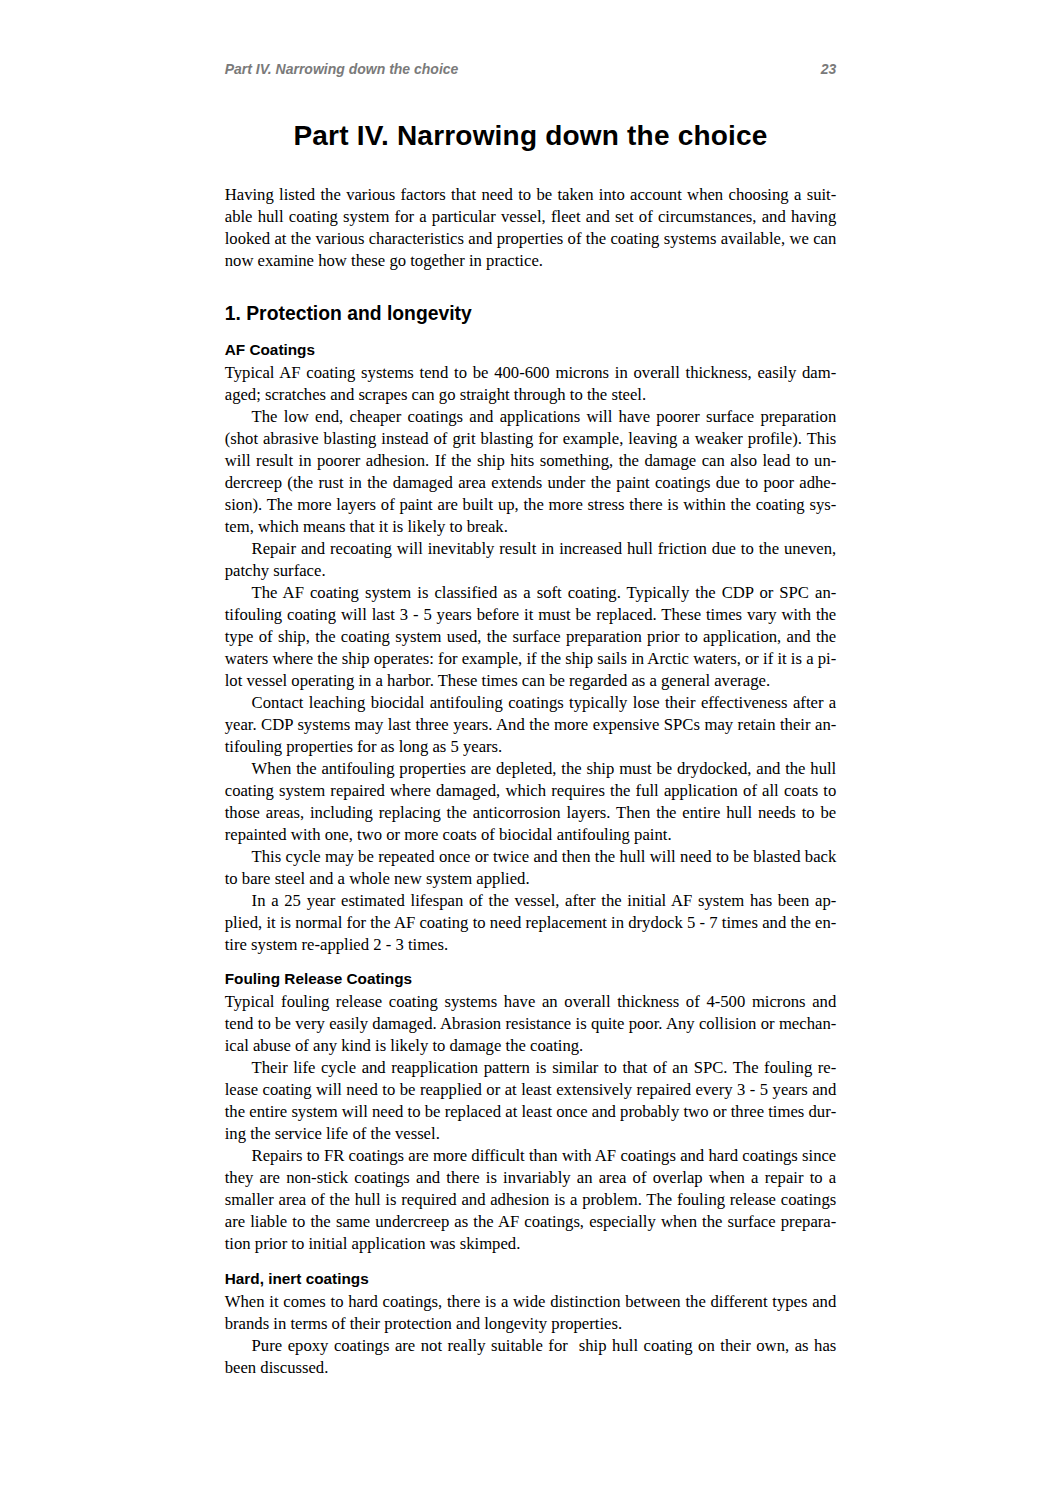Part IV. Narrowing down the choice 23
Part IV. Narrowing down the choice
Having listed the various factors that need to be taken into account when choosing a suitable hull coating system for a particular vessel, fleet and set of circumstances, and having looked at the various characteristics and properties of the coating systems available, we can now examine how these go together in practice.
1. Protection and longevity
AF Coatings
Typical AF coating systems tend to be 400-600 microns in overall thickness, easily damaged; scratches and scrapes can go straight through to the steel.
The low end, cheaper coatings and applications will have poorer surface preparation (shot abrasive blasting instead of grit blasting for example, leaving a weaker profile). This will result in poorer adhesion. If the ship hits something, the damage can also lead to undercreep (the rust in the damaged area extends under the paint coatings due to poor adhesion). The more layers of paint are built up, the more stress there is within the coating system, which means that it is likely to break.
Repair and recoating will inevitably result in increased hull friction due to the uneven, patchy surface.
The AF coating system is classified as a soft coating. Typically the CDP or SPC antifouling coating will last 3 - 5 years before it must be replaced. These times vary with the type of ship, the coating system used, the surface preparation prior to application, and the waters where the ship operates: for example, if the ship sails in Arctic waters, or if it is a pilot vessel operating in a harbor. These times can be regarded as a general average.
Contact leaching biocidal antifouling coatings typically lose their effectiveness after a year. CDP systems may last three years. And the more expensive SPCs may retain their antifouling properties for as long as 5 years.
When the antifouling properties are depleted, the ship must be drydocked, and the hull coating system repaired where damaged, which requires the full application of all coats to those areas, including replacing the anticorrosion layers. Then the entire hull needs to be repainted with one, two or more coats of biocidal antifouling paint.
This cycle may be repeated once or twice and then the hull will need to be blasted back to bare steel and a whole new system applied.
In a 25 year estimated lifespan of the vessel, after the initial AF system has been applied, it is normal for the AF coating to need replacement in drydock 5 - 7 times and the entire system re-applied 2 - 3 times.
Fouling Release Coatings
Typical fouling release coating systems have an overall thickness of 4-500 microns and tend to be very easily damaged. Abrasion resistance is quite poor. Any collision or mechanical abuse of any kind is likely to damage the coating.
Their life cycle and reapplication pattern is similar to that of an SPC. The fouling release coating will need to be reapplied or at least extensively repaired every 3 - 5 years and the entire system will need to be replaced at least once and probably two or three times during the service life of the vessel.
Repairs to FR coatings are more difficult than with AF coatings and hard coatings since they are non-stick coatings and there is invariably an area of overlap when a repair to a smaller area of the hull is required and adhesion is a problem. The fouling release coatings are liable to the same undercreep as the AF coatings, especially when the surface preparation prior to initial application was skimped.
Hard, inert coatings
When it comes to hard coatings, there is a wide distinction between the different types and brands in terms of their protection and longevity properties.
Pure epoxy coatings are not really suitable for ship hull coating on their own, as has been discussed.